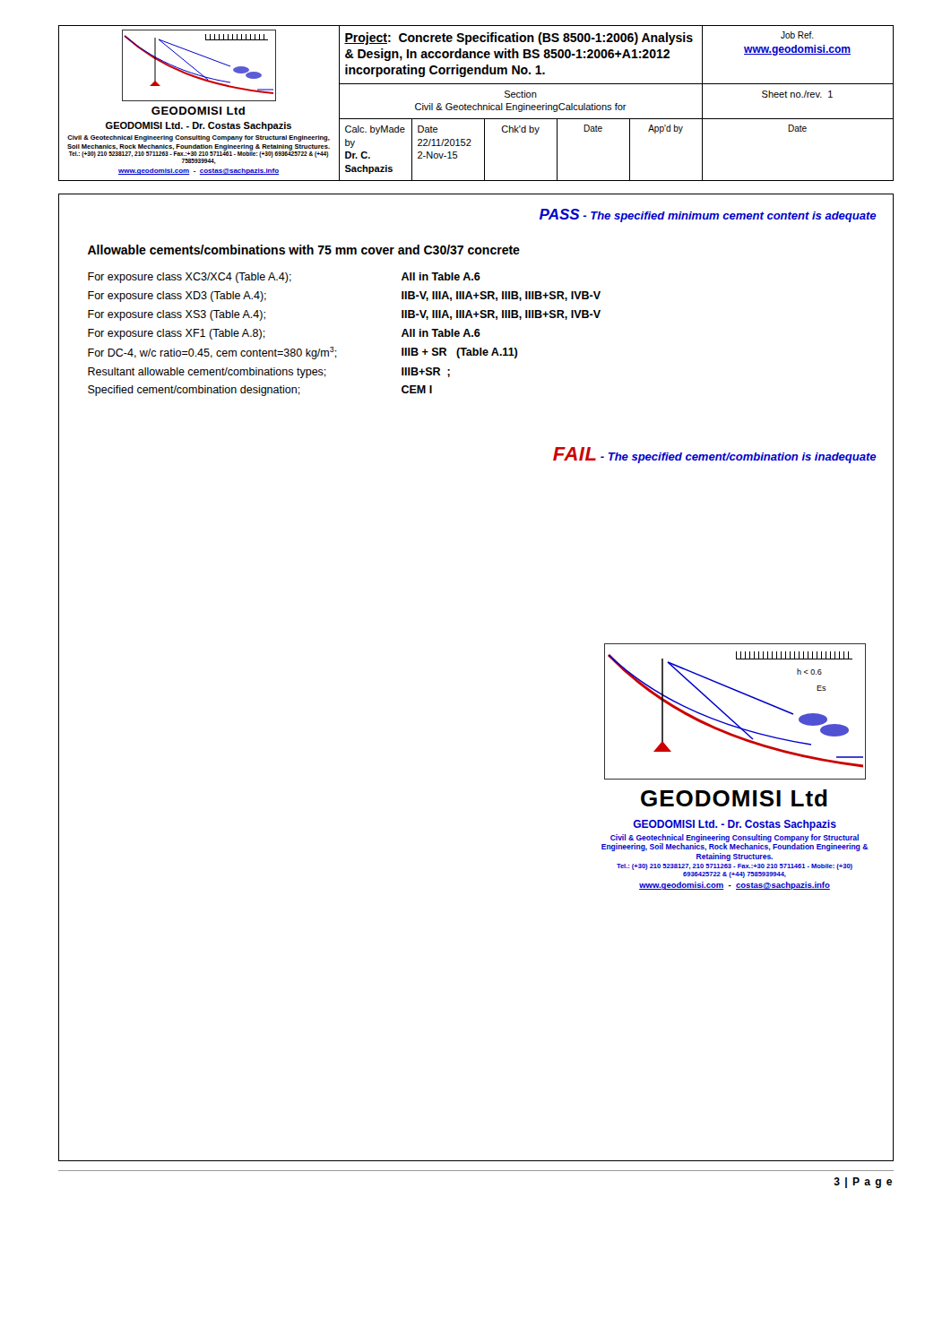| GEODOMISI Ltd GEODOMISI Ltd. - Dr. Costas Sachpazis Civil & Geotechnical Engineering Consulting Company for Structural Engineering, Soil Mechanics, Rock Mechanics, Foundation Engineering & Retaining Structures. Tel.: (+30) 210 5238127, 210 5711263 - Fax.:+30 210 5711461 - Mobile: (+30) 6936425722 & (+44) 7585939944, www.geodomisi.com - costas@sachpazis.info | Project : Concrete Specification (BS 8500-1:2006) Analysis & Design, In accordance with BS 8500-1:2006+A1:2012 incorporating Corrigendum No. 1. | Job Ref. www.geodomisi.com |
| Section Civil & Geotechnical EngineeringCalculations for | Sheet no./rev. 1 |
| Calc. byMade by Dr. C. Sachpazis | Date 22/11/20152 2-Nov-15 | Chk'd by | Date | App'd by | Date |
PASS - The specified minimum cement content is adequate
Allowable cements/combinations with 75 mm cover and C30/37 concrete
| For exposure class XC3/XC4 (Table A.4); | All in Table A.6 |
| For exposure class XD3 (Table A.4); | IIB-V, IIIA, IIIA+SR, IIIB, IIIB+SR, IVB-V |
| For exposure class XS3 (Table A.4); | IIB-V, IIIA, IIIA+SR, IIIB, IIIB+SR, IVB-V |
| For exposure class XF1 (Table A.8); | All in Table A.6 |
| For DC-4, w/c ratio=0.45, cem content=380 kg/m 3 ; | IIIB + SR (Table A.11) |
| Resultant allowable cement/combinations types; | IIIB+SR ; |
| Specified cement/combination designation; | CEM I |
FAIL - The specified cement/combination is inadequate
h < 0.6 Es
GEODOMISI Ltd
GEODOMISI Ltd. - Dr. Costas Sachpazis
Civil & Geotechnical Engineering Consulting Company for Structural Engineering, Soil Mechanics, Rock Mechanics, Foundation Engineering & Retaining Structures.
Tel.: (+30) 210 5238127, 210 5711263 - Fax.:+30 210 5711461 - Mobile: (+30) 6936425722 & (+44) 7585939944,
www.geodomisi.com - costas@sachpazis.info
3 | P a g e